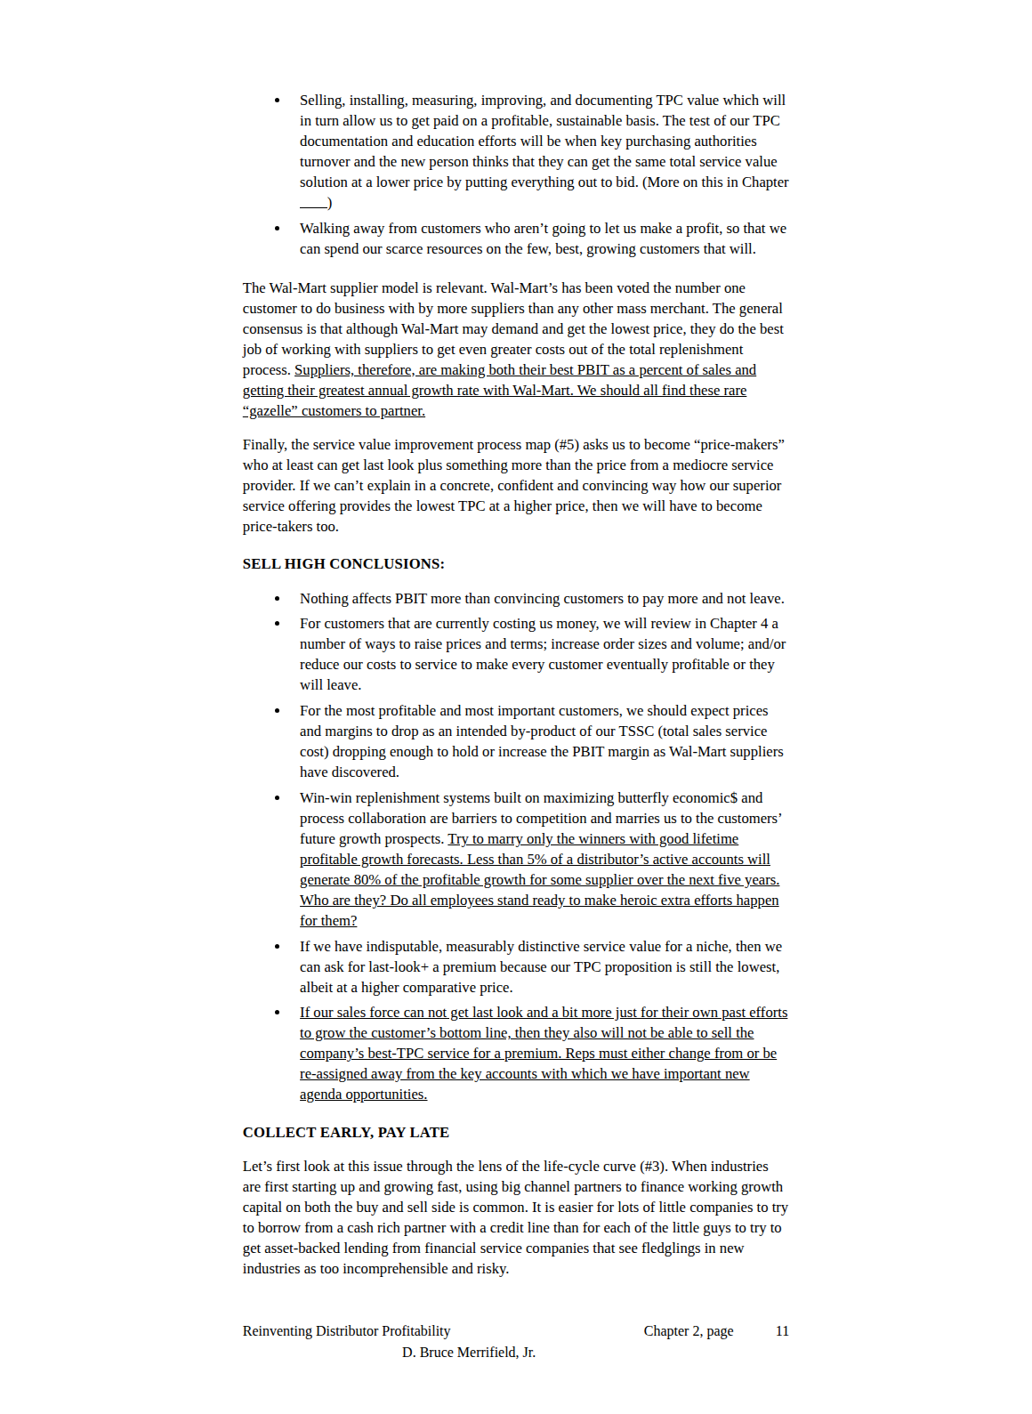Selling, installing, measuring, improving, and documenting TPC value which will in turn allow us to get paid on a profitable, sustainable basis. The test of our TPC documentation and education efforts will be when key purchasing authorities turnover and the new person thinks that they can get the same total service value solution at a lower price by putting everything out to bid. (More on this in Chapter )
Walking away from customers who aren’t going to let us make a profit, so that we can spend our scarce resources on the few, best, growing customers that will.
The Wal-Mart supplier model is relevant. Wal-Mart’s has been voted the number one customer to do business with by more suppliers than any other mass merchant. The general consensus is that although Wal-Mart may demand and get the lowest price, they do the best job of working with suppliers to get even greater costs out of the total replenishment process. Suppliers, therefore, are making both their best PBIT as a percent of sales and getting their greatest annual growth rate with Wal-Mart. We should all find these rare “gazelle” customers to partner.
Finally, the service value improvement process map (#5) asks us to become “price-makers” who at least can get last look plus something more than the price from a mediocre service provider. If we can’t explain in a concrete, confident and convincing way how our superior service offering provides the lowest TPC at a higher price, then we will have to become price-takers too.
SELL HIGH CONCLUSIONS:
Nothing affects PBIT more than convincing customers to pay more and not leave.
For customers that are currently costing us money, we will review in Chapter 4 a number of ways to raise prices and terms; increase order sizes and volume; and/or reduce our costs to service to make every customer eventually profitable or they will leave.
For the most profitable and most important customers, we should expect prices and margins to drop as an intended by-product of our TSSC (total sales service cost) dropping enough to hold or increase the PBIT margin as Wal-Mart suppliers have discovered.
Win-win replenishment systems built on maximizing butterfly economic$ and process collaboration are barriers to competition and marries us to the customers’ future growth prospects. Try to marry only the winners with good lifetime profitable growth forecasts. Less than 5% of a distributor’s active accounts will generate 80% of the profitable growth for some supplier over the next five years. Who are they? Do all employees stand ready to make heroic extra efforts happen for them?
If we have indisputable, measurably distinctive service value for a niche, then we can ask for last-look+ a premium because our TPC proposition is still the lowest, albeit at a higher comparative price.
If our sales force can not get last look and a bit more just for their own past efforts to grow the customer’s bottom line, then they also will not be able to sell the company’s best-TPC service for a premium. Reps must either change from or be re-assigned away from the key accounts with which we have important new agenda opportunities.
COLLECT EARLY, PAY LATE
Let’s first look at this issue through the lens of the life-cycle curve (#3). When industries are first starting up and growing fast, using big channel partners to finance working growth capital on both the buy and sell side is common. It is easier for lots of little companies to try to borrow from a cash rich partner with a credit line than for each of the little guys to try to get asset-backed lending from financial service companies that see fledglings in new industries as too incomprehensible and risky.
Reinventing Distributor Profitability Chapter 2, page 11
D. Bruce Merrifield, Jr.